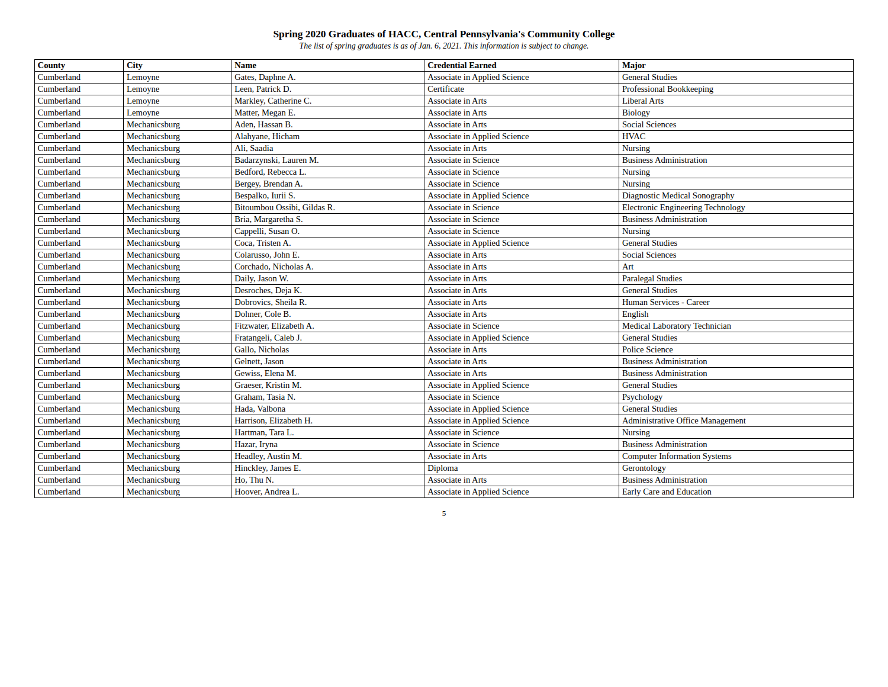Spring 2020 Graduates of HACC, Central Pennsylvania's Community College
The list of spring graduates is as of Jan. 6, 2021. This information is subject to change.
| County | City | Name | Credential Earned | Major |
| --- | --- | --- | --- | --- |
| Cumberland | Lemoyne | Gates, Daphne A. | Associate in Applied Science | General Studies |
| Cumberland | Lemoyne | Leen, Patrick D. | Certificate | Professional Bookkeeping |
| Cumberland | Lemoyne | Markley, Catherine C. | Associate in Arts | Liberal Arts |
| Cumberland | Lemoyne | Matter, Megan E. | Associate in Arts | Biology |
| Cumberland | Mechanicsburg | Aden, Hassan B. | Associate in Arts | Social Sciences |
| Cumberland | Mechanicsburg | Alahyane, Hicham | Associate in Applied Science | HVAC |
| Cumberland | Mechanicsburg | Ali, Saadia | Associate in Arts | Nursing |
| Cumberland | Mechanicsburg | Badarzynski, Lauren M. | Associate in Science | Business Administration |
| Cumberland | Mechanicsburg | Bedford, Rebecca L. | Associate in Science | Nursing |
| Cumberland | Mechanicsburg | Bergey, Brendan A. | Associate in Science | Nursing |
| Cumberland | Mechanicsburg | Bespalko, Iurii S. | Associate in Applied Science | Diagnostic Medical Sonography |
| Cumberland | Mechanicsburg | Bitoumbou Ossibi, Gildas R. | Associate in Science | Electronic Engineering Technology |
| Cumberland | Mechanicsburg | Bria, Margaretha S. | Associate in Science | Business Administration |
| Cumberland | Mechanicsburg | Cappelli, Susan O. | Associate in Science | Nursing |
| Cumberland | Mechanicsburg | Coca, Tristen A. | Associate in Applied Science | General Studies |
| Cumberland | Mechanicsburg | Colarusso, John E. | Associate in Arts | Social Sciences |
| Cumberland | Mechanicsburg | Corchado, Nicholas A. | Associate in Arts | Art |
| Cumberland | Mechanicsburg | Daily, Jason W. | Associate in Arts | Paralegal Studies |
| Cumberland | Mechanicsburg | Desroches, Deja K. | Associate in Arts | General Studies |
| Cumberland | Mechanicsburg | Dobrovics, Sheila R. | Associate in Arts | Human Services - Career |
| Cumberland | Mechanicsburg | Dohner, Cole B. | Associate in Arts | English |
| Cumberland | Mechanicsburg | Fitzwater, Elizabeth A. | Associate in Science | Medical Laboratory Technician |
| Cumberland | Mechanicsburg | Fratangeli, Caleb J. | Associate in Applied Science | General Studies |
| Cumberland | Mechanicsburg | Gallo, Nicholas | Associate in Arts | Police Science |
| Cumberland | Mechanicsburg | Gelnett, Jason | Associate in Arts | Business Administration |
| Cumberland | Mechanicsburg | Gewiss, Elena M. | Associate in Arts | Business Administration |
| Cumberland | Mechanicsburg | Graeser, Kristin M. | Associate in Applied Science | General Studies |
| Cumberland | Mechanicsburg | Graham, Tasia N. | Associate in Science | Psychology |
| Cumberland | Mechanicsburg | Hada, Valbona | Associate in Applied Science | General Studies |
| Cumberland | Mechanicsburg | Harrison, Elizabeth H. | Associate in Applied Science | Administrative Office Management |
| Cumberland | Mechanicsburg | Hartman, Tara L. | Associate in Science | Nursing |
| Cumberland | Mechanicsburg | Hazar, Iryna | Associate in Science | Business Administration |
| Cumberland | Mechanicsburg | Headley, Austin M. | Associate in Arts | Computer Information Systems |
| Cumberland | Mechanicsburg | Hinckley, James E. | Diploma | Gerontology |
| Cumberland | Mechanicsburg | Ho, Thu N. | Associate in Arts | Business Administration |
| Cumberland | Mechanicsburg | Hoover, Andrea L. | Associate in Applied Science | Early Care and Education |
5